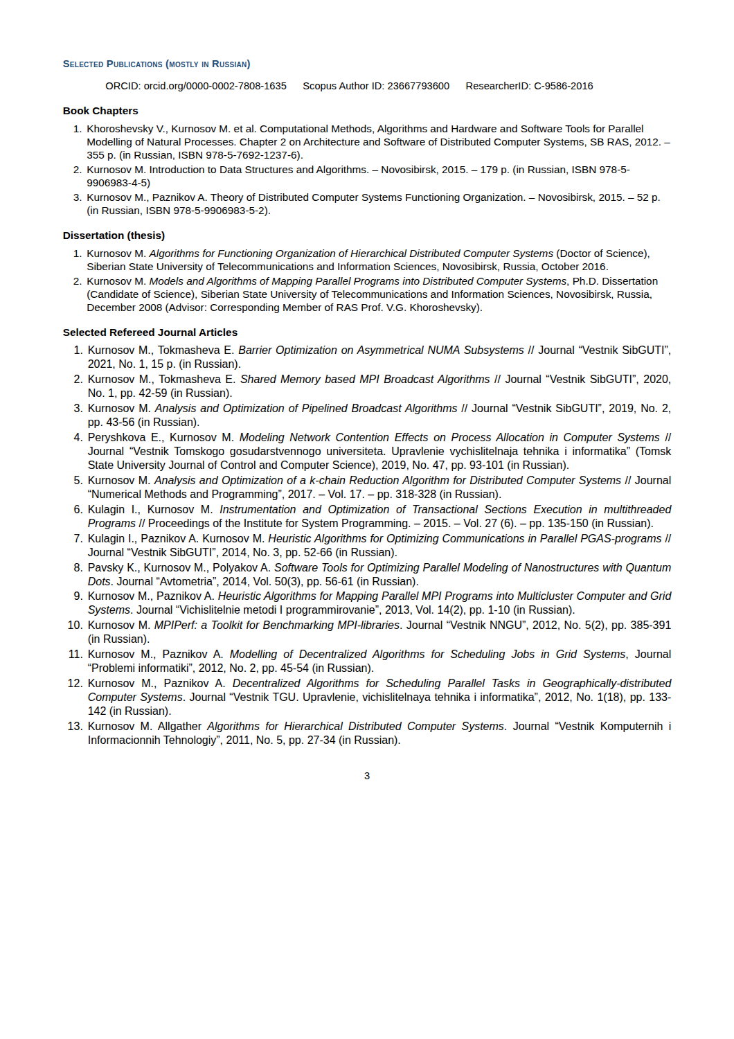Selected Publications (mostly in Russian)
ORCID: orcid.org/0000-0002-7808-1635 Scopus Author ID: 23667793600 ResearcherID: C-9586-2016
Book Chapters
Khoroshevsky V., Kurnosov M. et al. Computational Methods, Algorithms and Hardware and Software Tools for Parallel Modelling of Natural Processes. Chapter 2 on Architecture and Software of Distributed Computer Systems, SB RAS, 2012. – 355 p. (in Russian, ISBN 978-5-7692-1237-6).
Kurnosov M. Introduction to Data Structures and Algorithms. – Novosibirsk, 2015. – 179 p. (in Russian, ISBN 978-5-9906983-4-5)
Kurnosov M., Paznikov A. Theory of Distributed Computer Systems Functioning Organization. – Novosibirsk, 2015. – 52 p. (in Russian, ISBN 978-5-9906983-5-2).
Dissertation (thesis)
Kurnosov M. Algorithms for Functioning Organization of Hierarchical Distributed Computer Systems (Doctor of Science), Siberian State University of Telecommunications and Information Sciences, Novosibirsk, Russia, October 2016.
Kurnosov M. Models and Algorithms of Mapping Parallel Programs into Distributed Computer Systems, Ph.D. Dissertation (Candidate of Science), Siberian State University of Telecommunications and Information Sciences, Novosibirsk, Russia, December 2008 (Advisor: Corresponding Member of RAS Prof. V.G. Khoroshevsky).
Selected Refereed Journal Articles
Kurnosov M., Tokmasheva E. Barrier Optimization on Asymmetrical NUMA Subsystems // Journal “Vestnik SibGUTI”, 2021, No. 1, 15 p. (in Russian).
Kurnosov M., Tokmasheva E. Shared Memory based MPI Broadcast Algorithms // Journal “Vestnik SibGUTI”, 2020, No. 1, pp. 42-59 (in Russian).
Kurnosov M. Analysis and Optimization of Pipelined Broadcast Algorithms // Journal “Vestnik SibGUTI”, 2019, No. 2, pp. 43-56 (in Russian).
Peryshkova E., Kurnosov M. Modeling Network Contention Effects on Process Allocation in Computer Systems // Journal “Vestnik Tomskogo gosudarstvennogo universiteta. Upravlenie vychislitelnaja tehnika i informatika” (Tomsk State University Journal of Control and Computer Science), 2019, No. 47, pp. 93-101 (in Russian).
Kurnosov M. Analysis and Optimization of a k-chain Reduction Algorithm for Distributed Computer Systems // Journal “Numerical Methods and Programming”, 2017. – Vol. 17. – pp. 318-328 (in Russian).
Kulagin I., Kurnosov M. Instrumentation and Optimization of Transactional Sections Execution in multithreaded Programs // Proceedings of the Institute for System Programming. – 2015. – Vol. 27 (6). – pp. 135-150 (in Russian).
Kulagin I., Paznikov A. Kurnosov M. Heuristic Algorithms for Optimizing Communications in Parallel PGAS-programs // Journal “Vestnik SibGUTI”, 2014, No. 3, pp. 52-66 (in Russian).
Pavsky K., Kurnosov M., Polyakov A. Software Tools for Optimizing Parallel Modeling of Nanostructures with Quantum Dots. Journal “Avtometria”, 2014, Vol. 50(3), pp. 56-61 (in Russian).
Kurnosov M., Paznikov A. Heuristic Algorithms for Mapping Parallel MPI Programs into Multicluster Computer and Grid Systems. Journal “Vichislitelnie metodi I programmirovanie”, 2013, Vol. 14(2), pp. 1-10 (in Russian).
Kurnosov M. MPIPerf: a Toolkit for Benchmarking MPI-libraries. Journal “Vestnik NNGU”, 2012, No. 5(2), pp. 385-391 (in Russian).
Kurnosov M., Paznikov A. Modelling of Decentralized Algorithms for Scheduling Jobs in Grid Systems, Journal “Problemi informatiki”, 2012, No. 2, pp. 45-54 (in Russian).
Kurnosov M., Paznikov A. Decentralized Algorithms for Scheduling Parallel Tasks in Geographically-distributed Computer Systems. Journal “Vestnik TGU. Upravlenie, vichislitelnaya tehnika i informatika”, 2012, No. 1(18), pp. 133-142 (in Russian).
Kurnosov M. Allgather Algorithms for Hierarchical Distributed Computer Systems. Journal “Vestnik Komputernih i Informacionnih Tehnologiy”, 2011, No. 5, pp. 27-34 (in Russian).
3